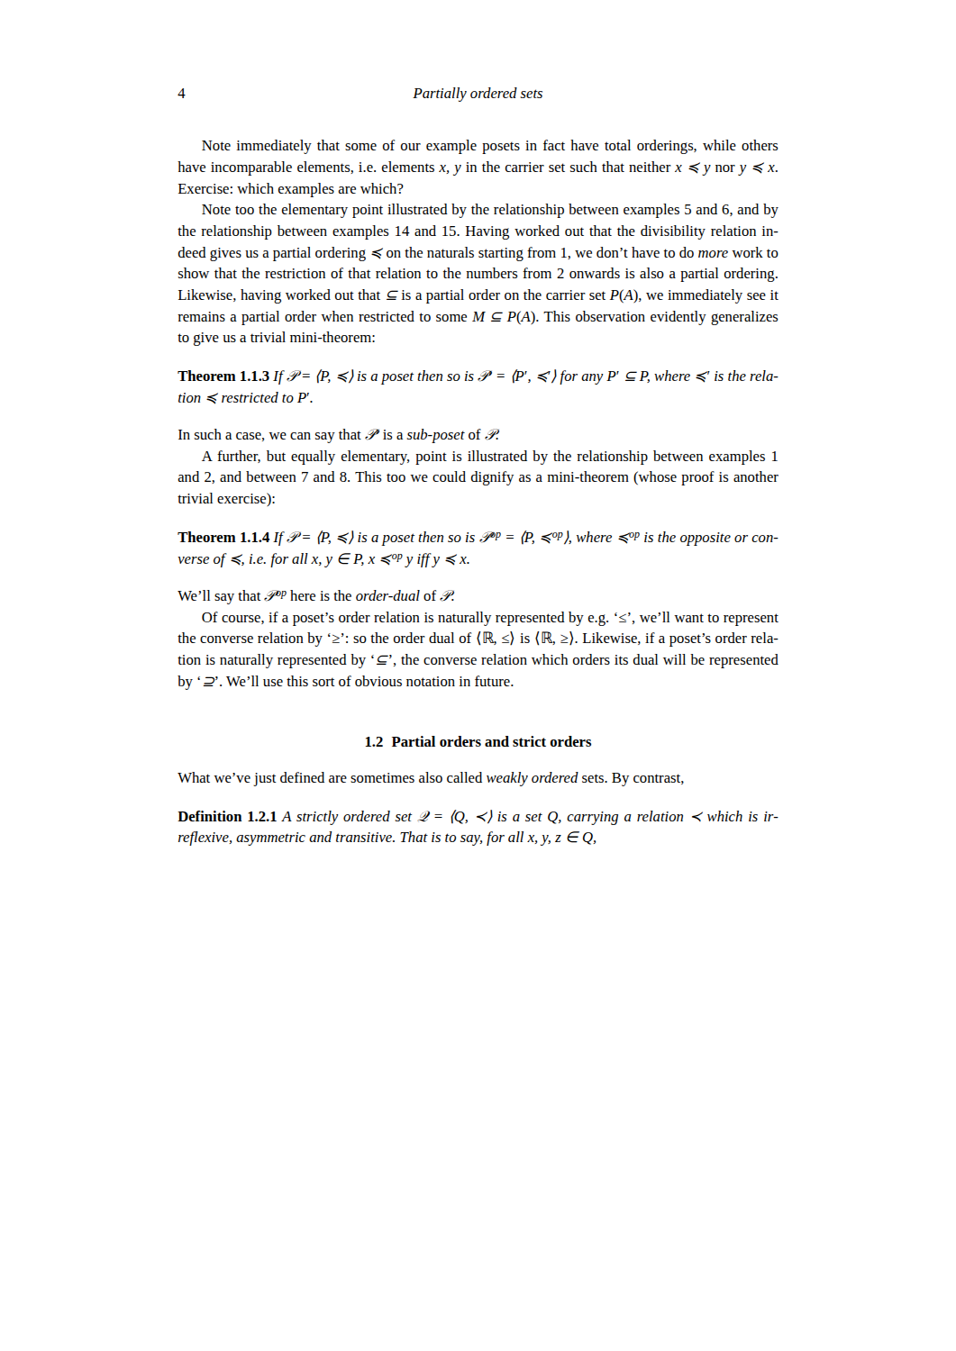4 Partially ordered sets
Note immediately that some of our example posets in fact have total orderings, while others have incomparable elements, i.e. elements x, y in the carrier set such that neither x ≼ y nor y ≼ x. Exercise: which examples are which?
Note too the elementary point illustrated by the relationship between examples 5 and 6, and by the relationship between examples 14 and 15. Having worked out that the divisibility relation indeed gives us a partial ordering ≼ on the naturals starting from 1, we don’t have to do more work to show that the restriction of that relation to the numbers from 2 onwards is also a partial ordering. Likewise, having worked out that ⊆ is a partial order on the carrier set P(A), we immediately see it remains a partial order when restricted to some M ⊆ P(A). This observation evidently generalizes to give us a trivial mini-theorem:
Theorem 1.1.3 If 𝒫 = ⟨P, ≼⟩ is a poset then so is 𝒫′ = ⟨P′, ≼′⟩ for any P′ ⊆ P, where ≼′ is the relation ≼ restricted to P′.
In such a case, we can say that 𝒫′ is a sub-poset of 𝒫.
A further, but equally elementary, point is illustrated by the relationship between examples 1 and 2, and between 7 and 8. This too we could dignify as a mini-theorem (whose proof is another trivial exercise):
Theorem 1.1.4 If 𝒫 = ⟨P, ≼⟩ is a poset then so is 𝒫op = ⟨P, ≼op⟩, where ≼op is the opposite or converse of ≼, i.e. for all x, y ∈ P, x ≼op y iff y ≼ x.
We’ll say that 𝒫op here is the order-dual of 𝒫.
Of course, if a poset’s order relation is naturally represented by e.g. ‘≤’, we’ll want to represent the converse relation by ‘≥’: so the order dual of ⟨ℝ, ≤⟩ is ⟨ℝ, ≥⟩. Likewise, if a poset’s order relation is naturally represented by ‘⊆’, the converse relation which orders its dual will be represented by ‘⊇’. We’ll use this sort of obvious notation in future.
1.2 Partial orders and strict orders
What we’ve just defined are sometimes also called weakly ordered sets. By contrast,
Definition 1.2.1 A strictly ordered set 𝒬 = ⟨Q, ≺⟩ is a set Q, carrying a relation ≺ which is irreflexive, asymmetric and transitive. That is to say, for all x, y, z ∈ Q,